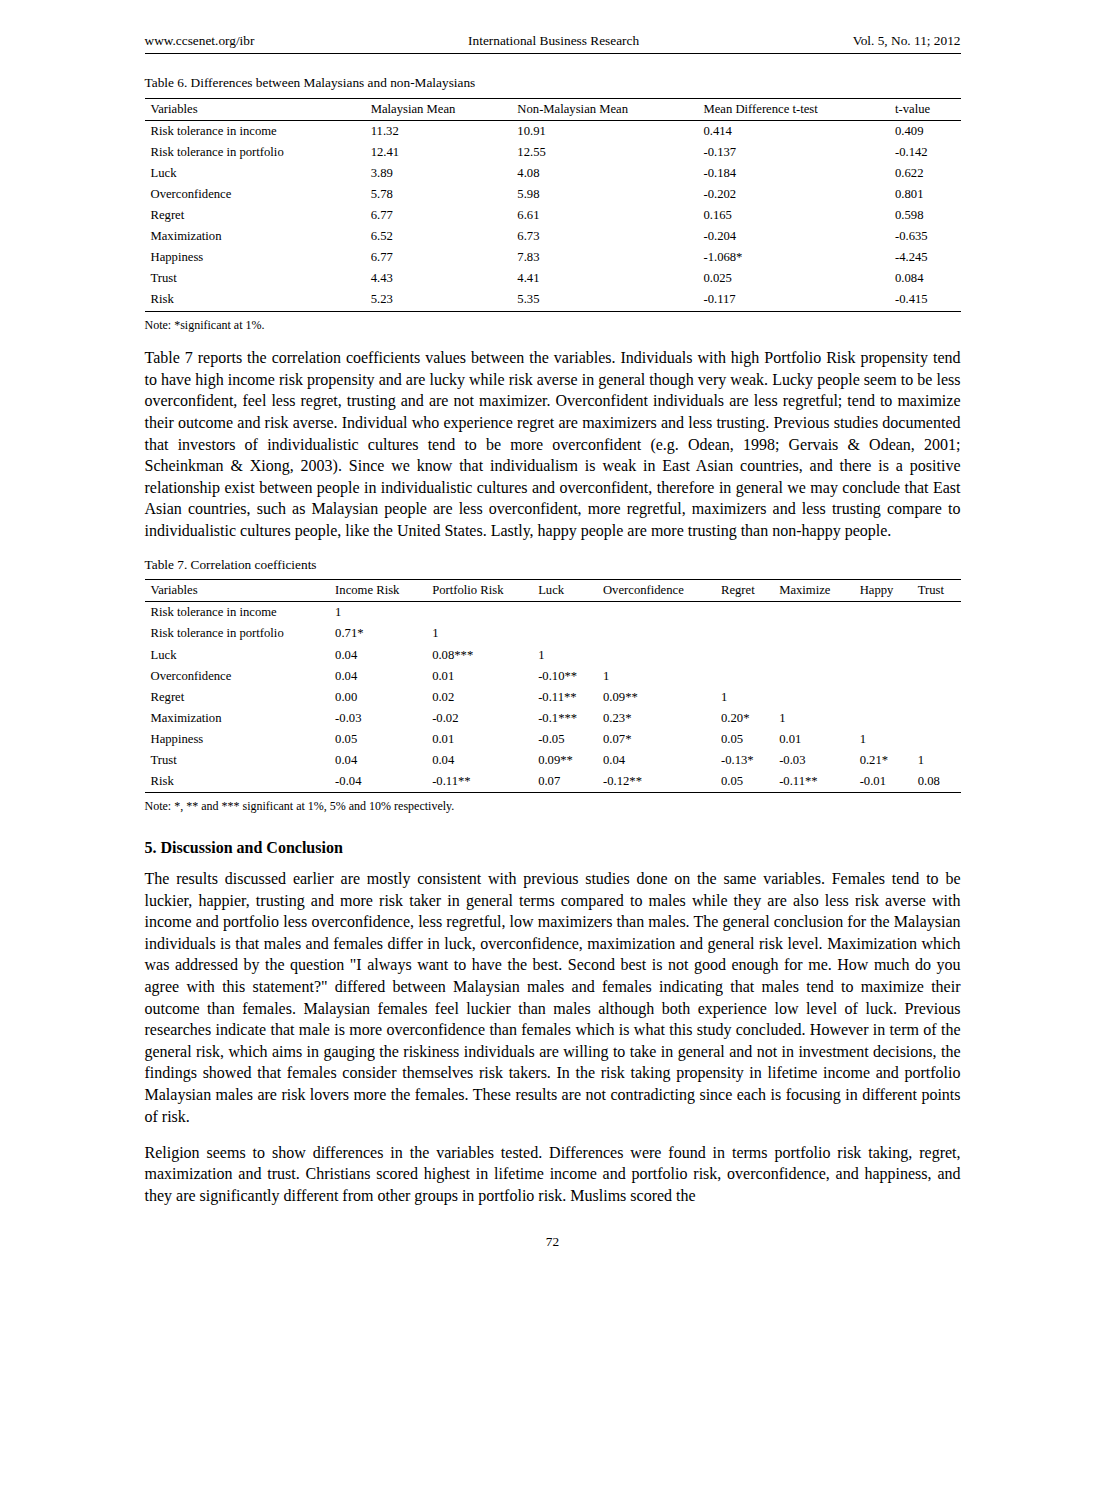www.ccsenet.org/ibr International Business Research Vol. 5, No. 11; 2012
Table 6. Differences between Malaysians and non-Malaysians
| Variables | Malaysian Mean | Non-Malaysian Mean | Mean Difference t-test | t-value |
| --- | --- | --- | --- | --- |
| Risk tolerance in income | 11.32 | 10.91 | 0.414 | 0.409 |
| Risk tolerance in portfolio | 12.41 | 12.55 | -0.137 | -0.142 |
| Luck | 3.89 | 4.08 | -0.184 | 0.622 |
| Overconfidence | 5.78 | 5.98 | -0.202 | 0.801 |
| Regret | 6.77 | 6.61 | 0.165 | 0.598 |
| Maximization | 6.52 | 6.73 | -0.204 | -0.635 |
| Happiness | 6.77 | 7.83 | -1.068* | -4.245 |
| Trust | 4.43 | 4.41 | 0.025 | 0.084 |
| Risk | 5.23 | 5.35 | -0.117 | -0.415 |
Note: *significant at 1%.
Table 7 reports the correlation coefficients values between the variables. Individuals with high Portfolio Risk propensity tend to have high income risk propensity and are lucky while risk averse in general though very weak. Lucky people seem to be less overconfident, feel less regret, trusting and are not maximizer. Overconfident individuals are less regretful; tend to maximize their outcome and risk averse. Individual who experience regret are maximizers and less trusting. Previous studies documented that investors of individualistic cultures tend to be more overconfident (e.g. Odean, 1998; Gervais & Odean, 2001; Scheinkman & Xiong, 2003). Since we know that individualism is weak in East Asian countries, and there is a positive relationship exist between people in individualistic cultures and overconfident, therefore in general we may conclude that East Asian countries, such as Malaysian people are less overconfident, more regretful, maximizers and less trusting compare to individualistic cultures people, like the United States. Lastly, happy people are more trusting than non-happy people.
Table 7. Correlation coefficients
| Variables | Income Risk | Portfolio Risk | Luck | Overconfidence | Regret | Maximize | Happy | Trust |
| --- | --- | --- | --- | --- | --- | --- | --- | --- |
| Risk tolerance in income | 1 | | | | | | | |
| Risk tolerance in portfolio | 0.71* | 1 | | | | | | |
| Luck | 0.04 | 0.08*** | 1 | | | | | |
| Overconfidence | 0.04 | 0.01 | -0.10** | 1 | | | | |
| Regret | 0.00 | 0.02 | -0.11** | 0.09** | 1 | | | |
| Maximization | -0.03 | -0.02 | -0.1*** | 0.23* | 0.20* | 1 | | |
| Happiness | 0.05 | 0.01 | -0.05 | 0.07* | 0.05 | 0.01 | 1 | |
| Trust | 0.04 | 0.04 | 0.09** | 0.04 | -0.13* | -0.03 | 0.21* | 1 |
| Risk | -0.04 | -0.11** | 0.07 | -0.12** | 0.05 | -0.11** | -0.01 | 0.08 |
Note: *, ** and *** significant at 1%, 5% and 10% respectively.
5. Discussion and Conclusion
The results discussed earlier are mostly consistent with previous studies done on the same variables. Females tend to be luckier, happier, trusting and more risk taker in general terms compared to males while they are also less risk averse with income and portfolio less overconfidence, less regretful, low maximizers than males. The general conclusion for the Malaysian individuals is that males and females differ in luck, overconfidence, maximization and general risk level. Maximization which was addressed by the question "I always want to have the best. Second best is not good enough for me. How much do you agree with this statement?" differed between Malaysian males and females indicating that males tend to maximize their outcome than females. Malaysian females feel luckier than males although both experience low level of luck. Previous researches indicate that male is more overconfidence than females which is what this study concluded. However in term of the general risk, which aims in gauging the riskiness individuals are willing to take in general and not in investment decisions, the findings showed that females consider themselves risk takers. In the risk taking propensity in lifetime income and portfolio Malaysian males are risk lovers more the females. These results are not contradicting since each is focusing in different points of risk.
Religion seems to show differences in the variables tested. Differences were found in terms portfolio risk taking, regret, maximization and trust. Christians scored highest in lifetime income and portfolio risk, overconfidence, and happiness, and they are significantly different from other groups in portfolio risk. Muslims scored the
72